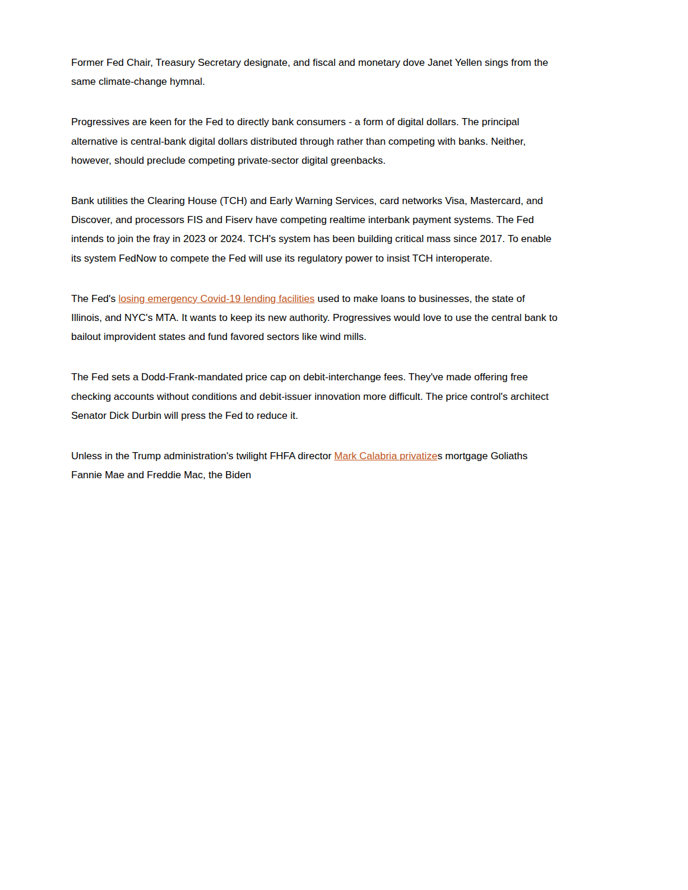Former Fed Chair, Treasury Secretary designate, and fiscal and monetary dove Janet Yellen sings from the same climate-change hymnal.
Progressives are keen for the Fed to directly bank consumers - a form of digital dollars. The principal alternative is central-bank digital dollars distributed through rather than competing with banks. Neither, however, should preclude competing private-sector digital greenbacks.
Bank utilities the Clearing House (TCH) and Early Warning Services, card networks Visa, Mastercard, and Discover, and processors FIS and Fiserv have competing realtime interbank payment systems. The Fed intends to join the fray in 2023 or 2024. TCH's system has been building critical mass since 2017. To enable its system FedNow to compete the Fed will use its regulatory power to insist TCH interoperate.
The Fed's losing emergency Covid-19 lending facilities used to make loans to businesses, the state of Illinois, and NYC's MTA. It wants to keep its new authority. Progressives would love to use the central bank to bailout improvident states and fund favored sectors like wind mills.
The Fed sets a Dodd-Frank-mandated price cap on debit-interchange fees. They've made offering free checking accounts without conditions and debit-issuer innovation more difficult. The price control's architect Senator Dick Durbin will press the Fed to reduce it.
Unless in the Trump administration's twilight FHFA director Mark Calabria privatizes mortgage Goliaths Fannie Mae and Freddie Mac, the Biden